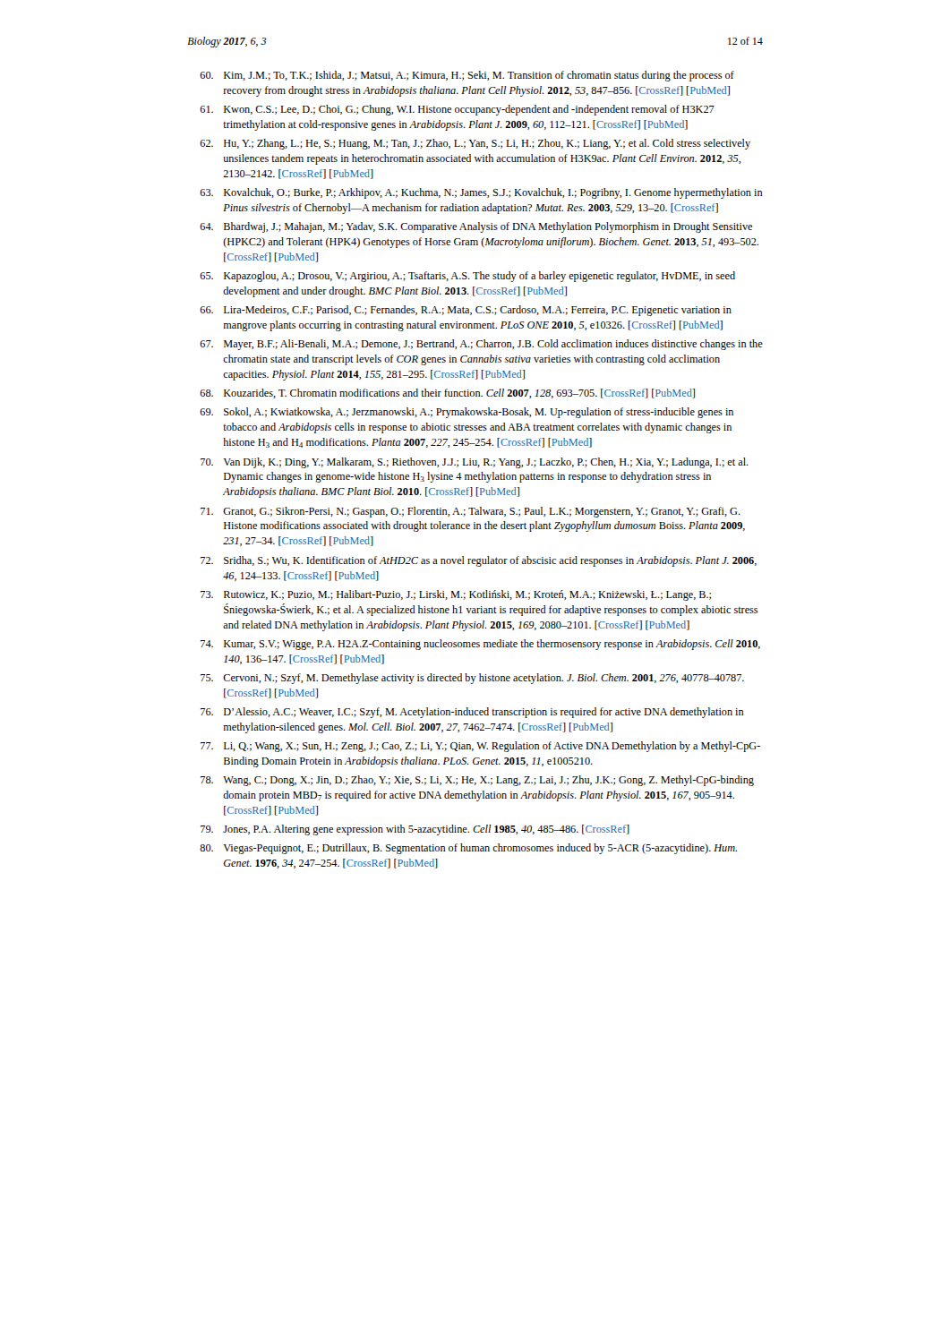Biology 2017, 6, 3
12 of 14
60. Kim, J.M.; To, T.K.; Ishida, J.; Matsui, A.; Kimura, H.; Seki, M. Transition of chromatin status during the process of recovery from drought stress in Arabidopsis thaliana. Plant Cell Physiol. 2012, 53, 847–856. [CrossRef] [PubMed]
61. Kwon, C.S.; Lee, D.; Choi, G.; Chung, W.I. Histone occupancy-dependent and -independent removal of H3K27 trimethylation at cold-responsive genes in Arabidopsis. Plant J. 2009, 60, 112–121. [CrossRef] [PubMed]
62. Hu, Y.; Zhang, L.; He, S.; Huang, M.; Tan, J.; Zhao, L.; Yan, S.; Li, H.; Zhou, K.; Liang, Y.; et al. Cold stress selectively unsilences tandem repeats in heterochromatin associated with accumulation of H3K9ac. Plant Cell Environ. 2012, 35, 2130–2142. [CrossRef] [PubMed]
63. Kovalchuk, O.; Burke, P.; Arkhipov, A.; Kuchma, N.; James, S.J.; Kovalchuk, I.; Pogribny, I. Genome hypermethylation in Pinus silvestris of Chernobyl—A mechanism for radiation adaptation? Mutat. Res. 2003, 529, 13–20. [CrossRef]
64. Bhardwaj, J.; Mahajan, M.; Yadav, S.K. Comparative Analysis of DNA Methylation Polymorphism in Drought Sensitive (HPKC2) and Tolerant (HPK4) Genotypes of Horse Gram (Macrotyloma uniflorum). Biochem. Genet. 2013, 51, 493–502. [CrossRef] [PubMed]
65. Kapazoglou, A.; Drosou, V.; Argiriou, A.; Tsaftaris, A.S. The study of a barley epigenetic regulator, HvDME, in seed development and under drought. BMC Plant Biol. 2013. [CrossRef] [PubMed]
66. Lira-Medeiros, C.F.; Parisod, C.; Fernandes, R.A.; Mata, C.S.; Cardoso, M.A.; Ferreira, P.C. Epigenetic variation in mangrove plants occurring in contrasting natural environment. PLoS ONE 2010, 5, e10326. [CrossRef] [PubMed]
67. Mayer, B.F.; Ali-Benali, M.A.; Demone, J.; Bertrand, A.; Charron, J.B. Cold acclimation induces distinctive changes in the chromatin state and transcript levels of COR genes in Cannabis sativa varieties with contrasting cold acclimation capacities. Physiol. Plant 2014, 155, 281–295. [CrossRef] [PubMed]
68. Kouzarides, T. Chromatin modifications and their function. Cell 2007, 128, 693–705. [CrossRef] [PubMed]
69. Sokol, A.; Kwiatkowska, A.; Jerzmanowski, A.; Prymakowska-Bosak, M. Up-regulation of stress-inducible genes in tobacco and Arabidopsis cells in response to abiotic stresses and ABA treatment correlates with dynamic changes in histone H3 and H4 modifications. Planta 2007, 227, 245–254. [CrossRef] [PubMed]
70. Van Dijk, K.; Ding, Y.; Malkaram, S.; Riethoven, J.J.; Liu, R.; Yang, J.; Laczko, P.; Chen, H.; Xia, Y.; Ladunga, I.; et al. Dynamic changes in genome-wide histone H3 lysine 4 methylation patterns in response to dehydration stress in Arabidopsis thaliana. BMC Plant Biol. 2010. [CrossRef] [PubMed]
71. Granot, G.; Sikron-Persi, N.; Gaspan, O.; Florentin, A.; Talwara, S.; Paul, L.K.; Morgenstern, Y.; Granot, Y.; Grafi, G. Histone modifications associated with drought tolerance in the desert plant Zygophyllum dumosum Boiss. Planta 2009, 231, 27–34. [CrossRef] [PubMed]
72. Sridha, S.; Wu, K. Identification of AtHD2C as a novel regulator of abscisic acid responses in Arabidopsis. Plant J. 2006, 46, 124–133. [CrossRef] [PubMed]
73. Rutowicz, K.; Puzio, M.; Halibart-Puzio, J.; Lirski, M.; Kotliński, M.; Kroteń, M.A.; Kniżewski, Ł.; Lange, B.; Śniegowska-Świerk, K.; et al. A specialized histone h1 variant is required for adaptive responses to complex abiotic stress and related DNA methylation in Arabidopsis. Plant Physiol. 2015, 169, 2080–2101. [CrossRef] [PubMed]
74. Kumar, S.V.; Wigge, P.A. H2A.Z-Containing nucleosomes mediate the thermosensory response in Arabidopsis. Cell 2010, 140, 136–147. [CrossRef] [PubMed]
75. Cervoni, N.; Szyf, M. Demethylase activity is directed by histone acetylation. J. Biol. Chem. 2001, 276, 40778–40787. [CrossRef] [PubMed]
76. D’Alessio, A.C.; Weaver, I.C.; Szyf, M. Acetylation-induced transcription is required for active DNA demethylation in methylation-silenced genes. Mol. Cell. Biol. 2007, 27, 7462–7474. [CrossRef] [PubMed]
77. Li, Q.; Wang, X.; Sun, H.; Zeng, J.; Cao, Z.; Li, Y.; Qian, W. Regulation of Active DNA Demethylation by a Methyl-CpG-Binding Domain Protein in Arabidopsis thaliana. PLoS. Genet. 2015, 11, e1005210.
78. Wang, C.; Dong, X.; Jin, D.; Zhao, Y.; Xie, S.; Li, X.; He, X.; Lang, Z.; Lai, J.; Zhu, J.K.; Gong, Z. Methyl-CpG-binding domain protein MBD7 is required for active DNA demethylation in Arabidopsis. Plant Physiol. 2015, 167, 905–914. [CrossRef] [PubMed]
79. Jones, P.A. Altering gene expression with 5-azacytidine. Cell 1985, 40, 485–486. [CrossRef]
80. Viegas-Pequignot, E.; Dutrillaux, B. Segmentation of human chromosomes induced by 5-ACR (5-azacytidine). Hum. Genet. 1976, 34, 247–254. [CrossRef] [PubMed]